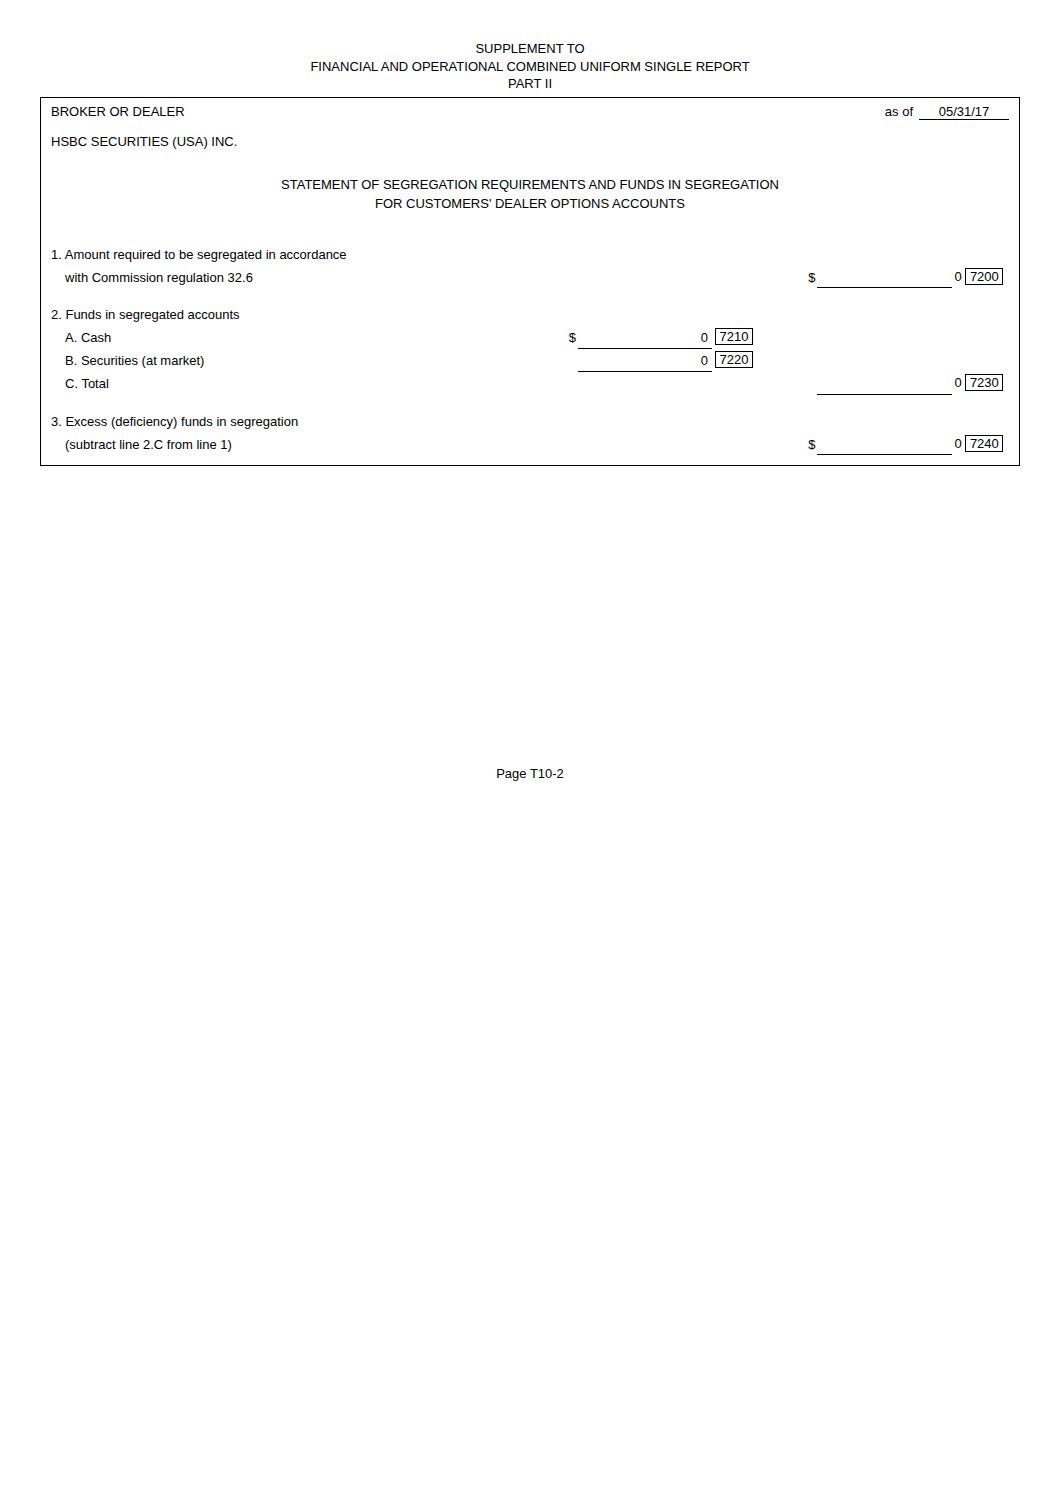SUPPLEMENT TO
FINANCIAL AND OPERATIONAL COMBINED UNIFORM SINGLE REPORT
PART II
BROKER OR DEALER
as of 05/31/17
HSBC SECURITIES (USA) INC.
STATEMENT OF SEGREGATION REQUIREMENTS AND FUNDS IN SEGREGATION
FOR CUSTOMERS' DEALER OPTIONS ACCOUNTS
| 1. Amount required to be segregated in accordance | | | | | | |
| with Commission regulation 32.6 | | | | $ | | 0 7200 |
| 2. Funds in segregated accounts | | | | | | |
| A. Cash | $ | 0 | 7210 | | | |
| B. Securities (at market) | | 0 | 7220 | | | |
| C. Total | | | | | | 0 7230 |
| 3. Excess (deficiency) funds in segregation | | | | | | |
| (subtract line 2.C from line 1) | | | | $ | | 0 7240 |
Page T10-2